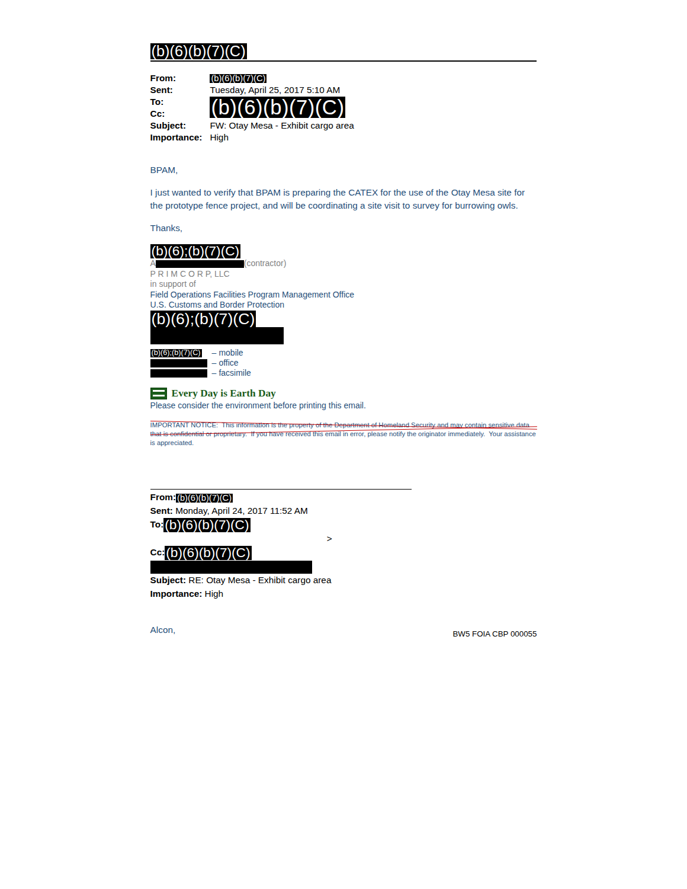(b)(6)(b)(7)(C)
| From: | (b)(6)(b)(7)(C) |
| Sent: | Tuesday, April 25, 2017 5:10 AM |
| To: | (b)(6)(b)(7)(C) |
| Cc: |
| Subject: | FW: Otay Mesa - Exhibit cargo area |
| Importance: | High |
BPAM,
I just wanted to verify that BPAM is preparing the CATEX for the use of the Otay Mesa site for the prototype fence project, and will be coordinating a site visit to survey for burrowing owls.
Thanks,
(b)(6);(b)(7)(C)
A (contractor)
P R I M C O R P, LLC
in support of
Field Operations Facilities Program Management Office
U.S. Customs and Border Protection
(b)(6);(b)(7)(C)
| (b)(6);(b)(7)(C) | – | mobile |
| | – | office |
| | – | facsimile |
Every Day is Earth Day
Please consider the environment before printing this email.
IMPORTANT NOTICE: This information is the property of the Department of Homeland Security and may contain sensitive data that is confidential or proprietary. If you have received this email in error, please notify the originator immediately. Your assistance is appreciated.
From:(b)(6)(b)(7)(C)
Sent: Monday, April 24, 2017 11:52 AM
To:(b)(6)(b)(7)(C)
>
Cc:(b)(6)(b)(7)(C)
Subject: RE: Otay Mesa - Exhibit cargo area
Importance: High
Alcon,
BW5 FOIA CBP 000055